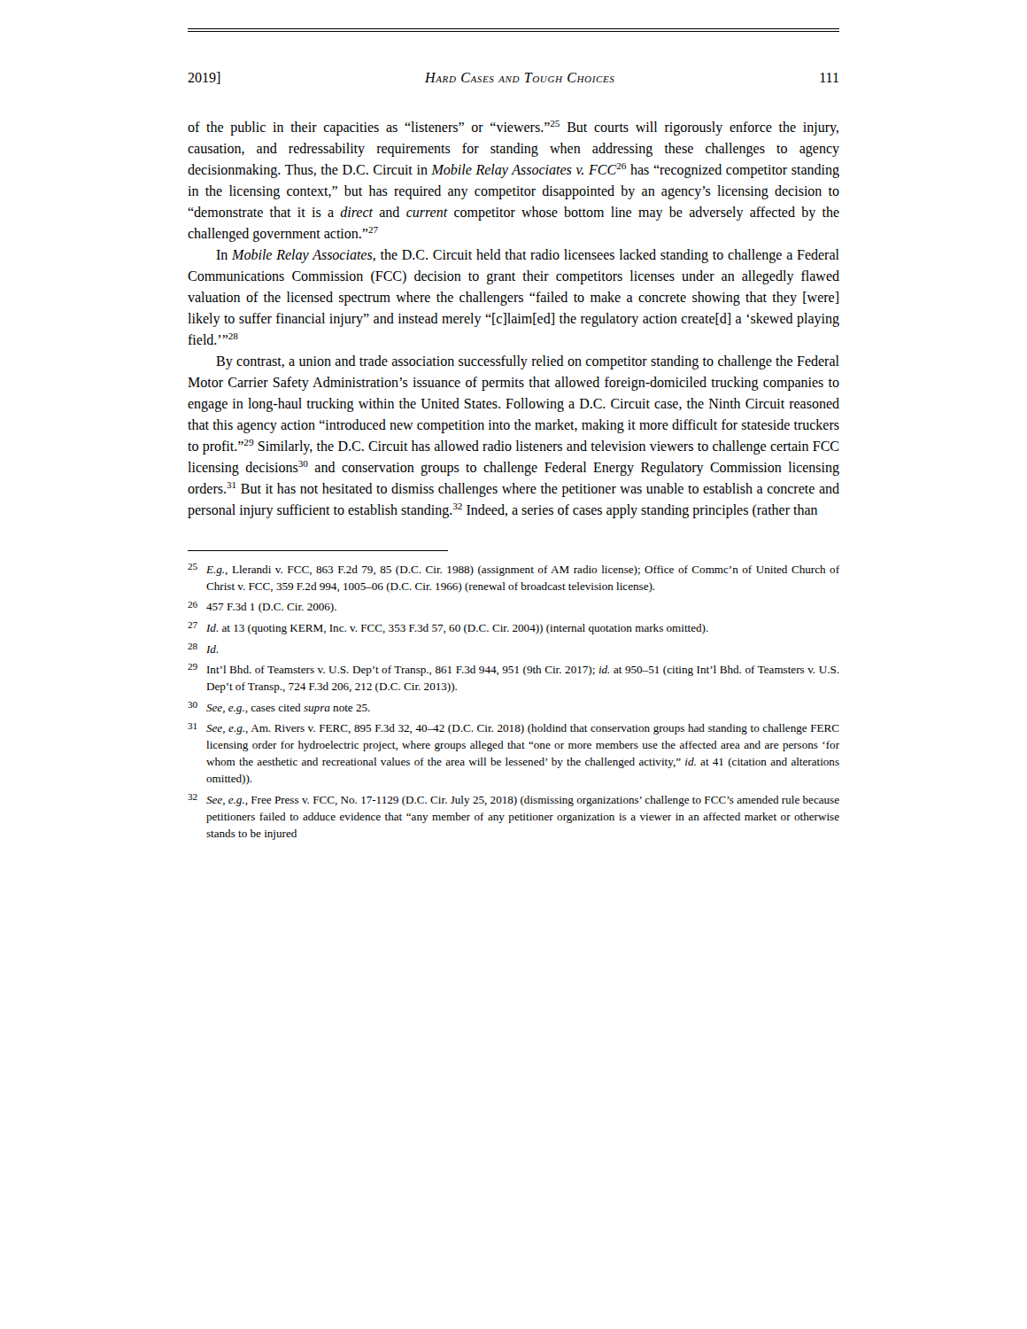2019] Hard Cases and Tough Choices 111
of the public in their capacities as “listeners” or “viewers.”25 But courts will rigorously enforce the injury, causation, and redressability requirements for standing when addressing these challenges to agency decisionmaking. Thus, the D.C. Circuit in Mobile Relay Associates v. FCC26 has “recognized competitor standing in the licensing context,” but has required any competitor disappointed by an agency’s licensing decision to “demonstrate that it is a direct and current competitor whose bottom line may be adversely affected by the challenged government action.”27
In Mobile Relay Associates, the D.C. Circuit held that radio licensees lacked standing to challenge a Federal Communications Commission (FCC) decision to grant their competitors licenses under an allegedly flawed valuation of the licensed spectrum where the challengers “failed to make a concrete showing that they [were] likely to suffer financial injury” and instead merely “[c]laim[ed] the regulatory action create[d] a ‘skewed playing field.’”28
By contrast, a union and trade association successfully relied on competitor standing to challenge the Federal Motor Carrier Safety Administration’s issuance of permits that allowed foreign-domiciled trucking companies to engage in long-haul trucking within the United States. Following a D.C. Circuit case, the Ninth Circuit reasoned that this agency action “introduced new competition into the market, making it more difficult for stateside truckers to profit.”29 Similarly, the D.C. Circuit has allowed radio listeners and television viewers to challenge certain FCC licensing decisions30 and conservation groups to challenge Federal Energy Regulatory Commission licensing orders.31 But it has not hesitated to dismiss challenges where the petitioner was unable to establish a concrete and personal injury sufficient to establish standing.32 Indeed, a series of cases apply standing principles (rather than
25 E.g., Llerandi v. FCC, 863 F.2d 79, 85 (D.C. Cir. 1988) (assignment of AM radio license); Office of Commc’n of United Church of Christ v. FCC, 359 F.2d 994, 1005–06 (D.C. Cir. 1966) (renewal of broadcast television license).
26457 F.3d 1 (D.C. Cir. 2006).
27 Id. at 13 (quoting KERM, Inc. v. FCC, 353 F.3d 57, 60 (D.C. Cir. 2004)) (internal quotation marks omitted).
28 Id.
29 Int’l Bhd. of Teamsters v. U.S. Dep’t of Transp., 861 F.3d 944, 951 (9th Cir. 2017); id. at 950–51 (citing Int’l Bhd. of Teamsters v. U.S. Dep’t of Transp., 724 F.3d 206, 212 (D.C. Cir. 2013)).
30 See, e.g., cases cited supra note 25.
31 See, e.g., Am. Rivers v. FERC, 895 F.3d 32, 40–42 (D.C. Cir. 2018) (holdind that conservation groups had standing to challenge FERC licensing order for hydroelectric project, where groups alleged that “one or more members use the affected area and are persons ‘for whom the aesthetic and recreational values of the area will be lessened’ by the challenged activity,” id. at 41 (citation and alterations omitted)).
32 See, e.g., Free Press v. FCC, No. 17-1129 (D.C. Cir. July 25, 2018) (dismissing organizations’ challenge to FCC’s amended rule because petitioners failed to adduce evidence that “any member of any petitioner organization is a viewer in an affected market or otherwise stands to be injured